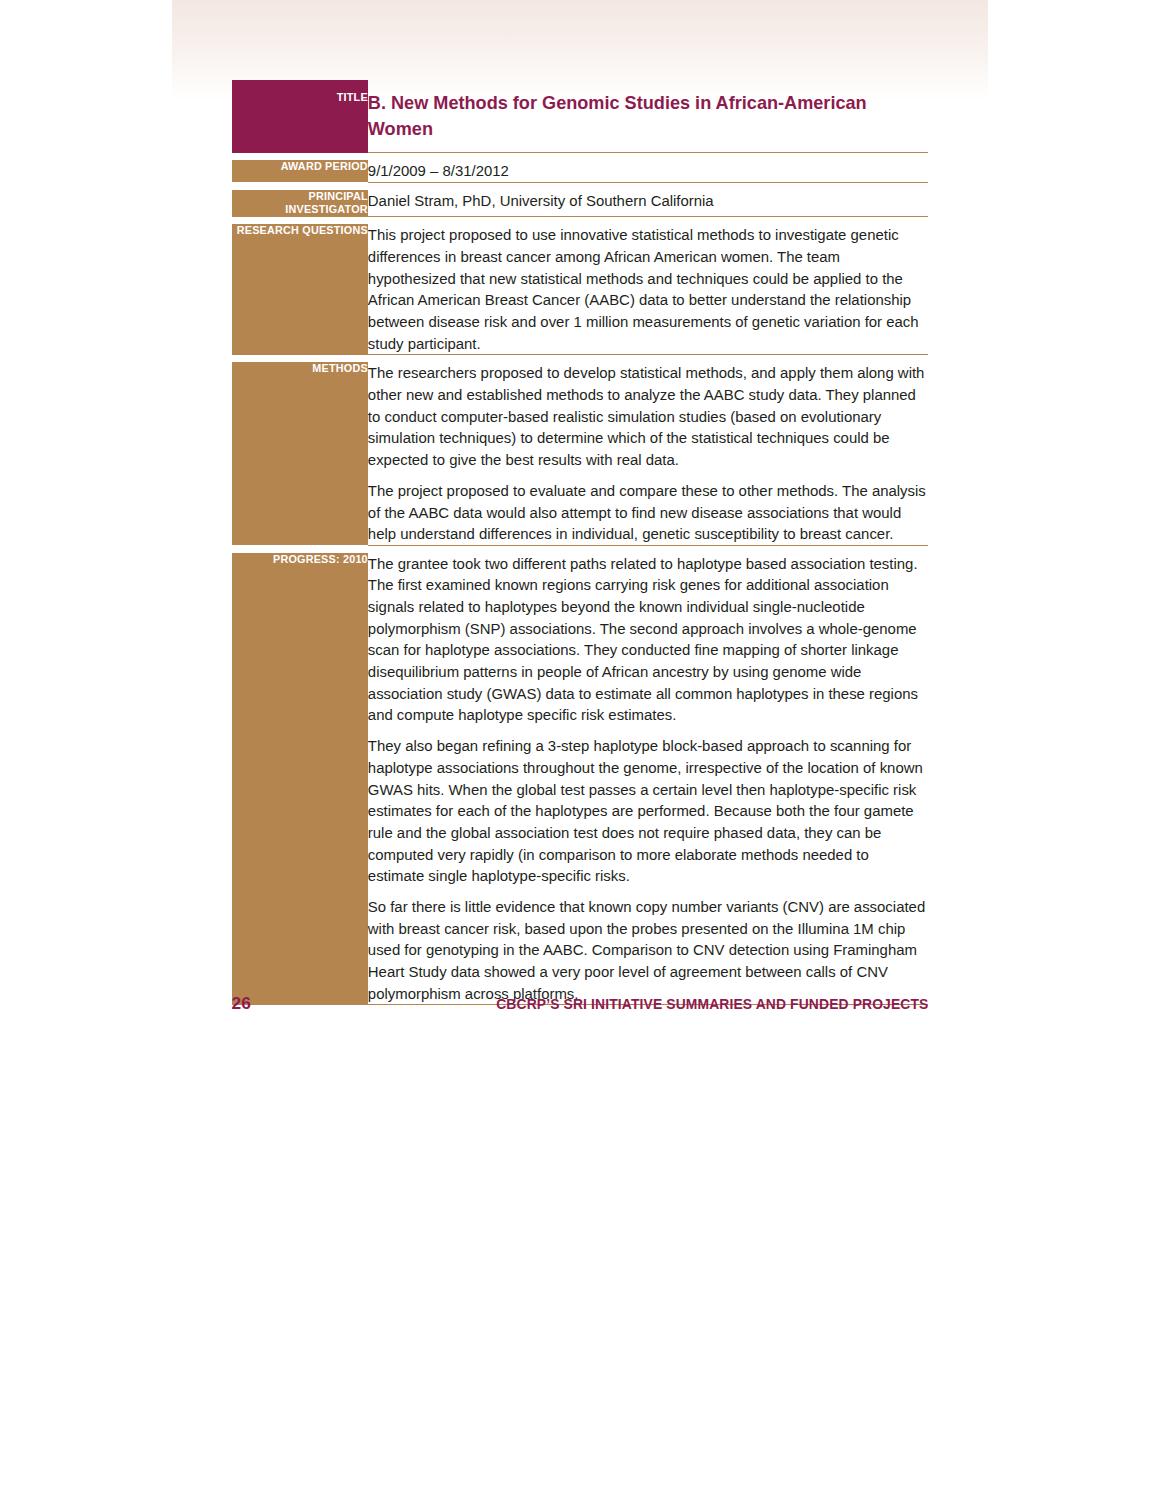| Title | B. New Methods for Genomic Studies in African-American Women |
| Award Period | 9/1/2009 – 8/31/2012 |
| Principal Investigator | Daniel Stram, PhD, University of Southern California |
| Research Questions | This project proposed to use innovative statistical methods to investigate genetic differences in breast cancer among African American women. The team hypothesized that new statistical methods and techniques could be applied to the African American Breast Cancer (AABC) data to better understand the relationship between disease risk and over 1 million measurements of genetic variation for each study participant. |
| Methods | The researchers proposed to develop statistical methods, and apply them along with other new and established methods to analyze the AABC study data. They planned to conduct computer-based realistic simulation studies (based on evolutionary simulation techniques) to determine which of the statistical techniques could be expected to give the best results with real data. The project proposed to evaluate and compare these to other methods. The analysis of the AABC data would also attempt to find new disease associations that would help understand differences in individual, genetic susceptibility to breast cancer. |
| Progress: 2010 | The grantee took two different paths related to haplotype based association testing. The first examined known regions carrying risk genes for additional association signals related to haplotypes beyond the known individual single-nucleotide polymorphism (SNP) associations. The second approach involves a whole-genome scan for haplotype associations. They conducted fine mapping of shorter linkage disequilibrium patterns in people of African ancestry by using genome wide association study (GWAS) data to estimate all common haplotypes in these regions and compute haplotype specific risk estimates. They also began refining a 3-step haplotype block-based approach to scanning for haplotype associations throughout the genome, irrespective of the location of known GWAS hits. When the global test passes a certain level then haplotype-specific risk estimates for each of the haplotypes are performed. Because both the four gamete rule and the global association test does not require phased data, they can be computed very rapidly (in comparison to more elaborate methods needed to estimate single haplotype-specific risks. So far there is little evidence that known copy number variants (CNV) are associated with breast cancer risk, based upon the probes presented on the Illumina 1M chip used for genotyping in the AABC. Comparison to CNV detection using Framingham Heart Study data showed a very poor level of agreement between calls of CNV polymorphism across platforms. |
26
CBCRP’s SRI Initiative Summaries and Funded Projects